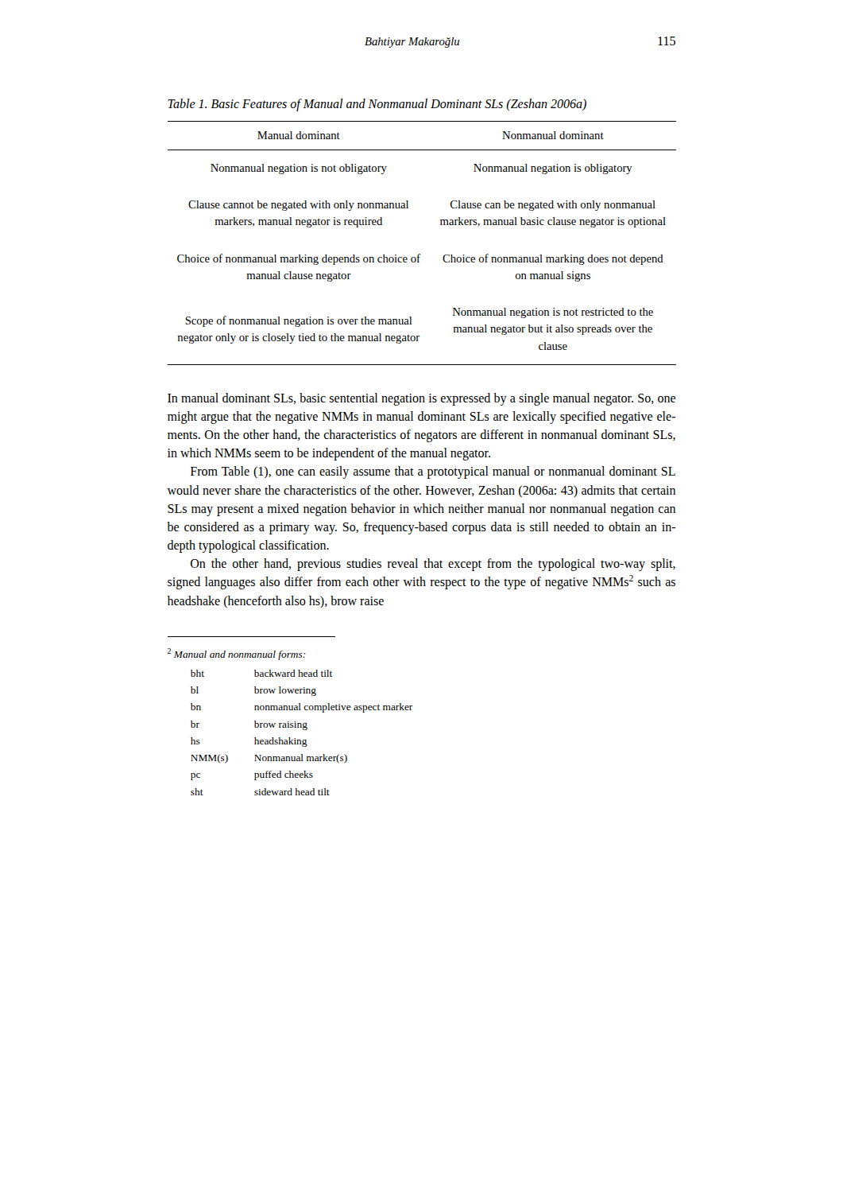Bahtiyar Makaroğlu 115
Table 1. Basic Features of Manual and Nonmanual Dominant SLs (Zeshan 2006a)
| Manual dominant | Nonmanual dominant |
| --- | --- |
| Nonmanual negation is not obligatory | Nonmanual negation is obligatory |
| Clause cannot be negated with only nonmanual markers, manual negator is required | Clause can be negated with only nonmanual markers, manual basic clause negator is optional |
| Choice of nonmanual marking depends on choice of manual clause negator | Choice of nonmanual marking does not depend on manual signs |
| Scope of nonmanual negation is over the manual negator only or is closely tied to the manual negator | Nonmanual negation is not restricted to the manual negator but it also spreads over the clause |
In manual dominant SLs, basic sentential negation is expressed by a single manual negator. So, one might argue that the negative NMMs in manual dominant SLs are lexically specified negative elements. On the other hand, the characteristics of negators are different in nonmanual dominant SLs, in which NMMs seem to be independent of the manual negator.
From Table (1), one can easily assume that a prototypical manual or nonmanual dominant SL would never share the characteristics of the other. However, Zeshan (2006a: 43) admits that certain SLs may present a mixed negation behavior in which neither manual nor nonmanual negation can be considered as a primary way. So, frequency-based corpus data is still needed to obtain an in-depth typological classification.
On the other hand, previous studies reveal that except from the typological two-way split, signed languages also differ from each other with respect to the type of negative NMMs2 such as headshake (henceforth also hs), brow raise
2 Manual and nonmanual forms:
bht
backward head tilt
bl
brow lowering
bn
nonmanual completive aspect marker
br
brow raising
hs
headshaking
NMM(s)
Nonmanual marker(s)
pc
puffed cheeks
sht
sideward head tilt